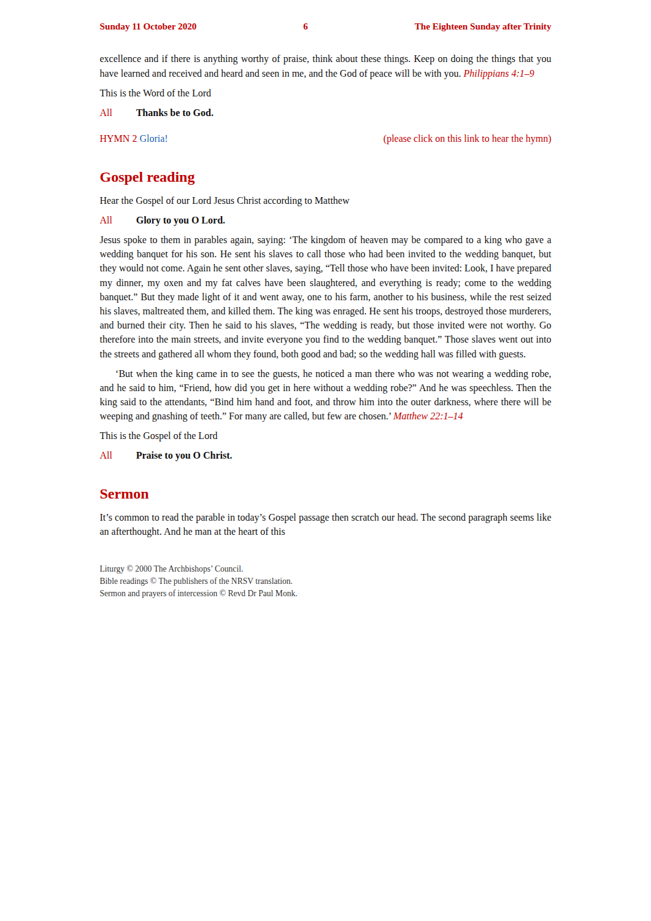Sunday 11 October 2020 6 The Eighteen Sunday after Trinity
excellence and if there is anything worthy of praise, think about these things. Keep on doing the things that you have learned and received and heard and seen in me, and the God of peace will be with you. Philippians 4:1–9
This is the Word of the Lord
All Thanks be to God.
HYMN 2 Gloria! (please click on this link to hear the hymn)
Gospel reading
Hear the Gospel of our Lord Jesus Christ according to Matthew
All Glory to you O Lord.
Jesus spoke to them in parables again, saying: ‘The kingdom of heaven may be compared to a king who gave a wedding banquet for his son. He sent his slaves to call those who had been invited to the wedding banquet, but they would not come. Again he sent other slaves, saying, “Tell those who have been invited: Look, I have prepared my dinner, my oxen and my fat calves have been slaughtered, and everything is ready; come to the wedding banquet.” But they made light of it and went away, one to his farm, another to his business, while the rest seized his slaves, maltreated them, and killed them. The king was enraged. He sent his troops, destroyed those murderers, and burned their city. Then he said to his slaves, “The wedding is ready, but those invited were not worthy. Go therefore into the main streets, and invite everyone you find to the wedding banquet.” Those slaves went out into the streets and gathered all whom they found, both good and bad; so the wedding hall was filled with guests.
‘But when the king came in to see the guests, he noticed a man there who was not wearing a wedding robe, and he said to him, “Friend, how did you get in here without a wedding robe?” And he was speechless. Then the king said to the attendants, “Bind him hand and foot, and throw him into the outer darkness, where there will be weeping and gnashing of teeth.” For many are called, but few are chosen.’ Matthew 22:1–14
This is the Gospel of the Lord
All Praise to you O Christ.
Sermon
It’s common to read the parable in today’s Gospel passage then scratch our head. The second paragraph seems like an afterthought. And he man at the heart of this
Liturgy © 2000 The Archbishops’ Council.
Bible readings © The publishers of the NRSV translation.
Sermon and prayers of intercession © Revd Dr Paul Monk.